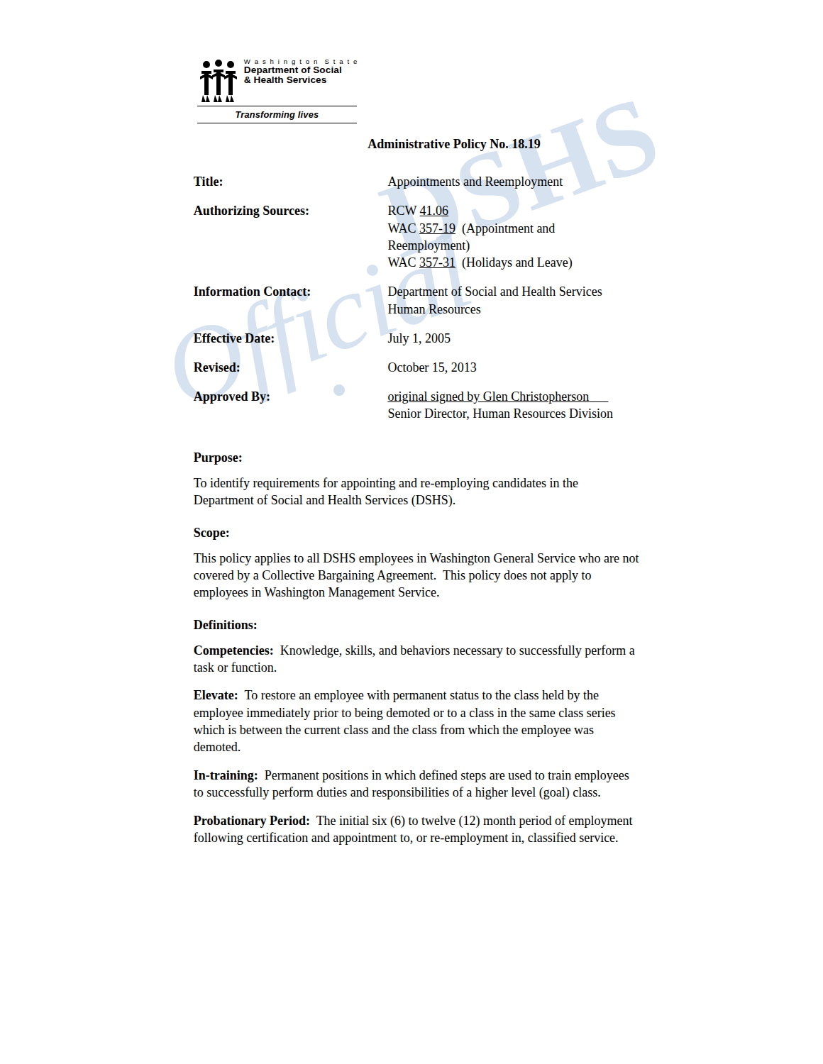Official
DSHS
W a s h i n g t o n S t a t e
Department of Social
& Health Services
Transforming lives
Administrative Policy No. 18.19
| Title: | Appointments and Reemployment |
| Authorizing Sources: | RCW 41.06 WAC 357-19 (Appointment and Reemployment) WAC 357-31 (Holidays and Leave) |
| Information Contact: | Department of Social and Health Services Human Resources |
| Effective Date: | July 1, 2005 |
| Revised: | October 15, 2013 |
| Approved By: | original signed by Glen Christopherson ___ Senior Director, Human Resources Division |
Purpose:
To identify requirements for appointing and re-employing candidates in the Department of Social and Health Services (DSHS).
Scope:
This policy applies to all DSHS employees in Washington General Service who are not covered by a Collective Bargaining Agreement. This policy does not apply to employees in Washington Management Service.
Definitions:
Competencies: Knowledge, skills, and behaviors necessary to successfully perform a task or function.
Elevate: To restore an employee with permanent status to the class held by the employee immediately prior to being demoted or to a class in the same class series which is between the current class and the class from which the employee was demoted.
In-training: Permanent positions in which defined steps are used to train employees to successfully perform duties and responsibilities of a higher level (goal) class.
Probationary Period: The initial six (6) to twelve (12) month period of employment following certification and appointment to, or re-employment in, classified service.